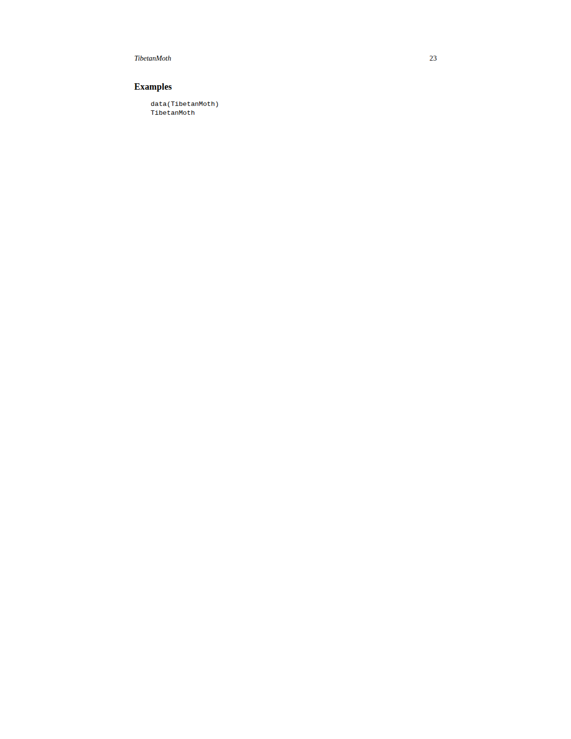TibetanMoth 23
Examples
data(TibetanMoth)
TibetanMoth